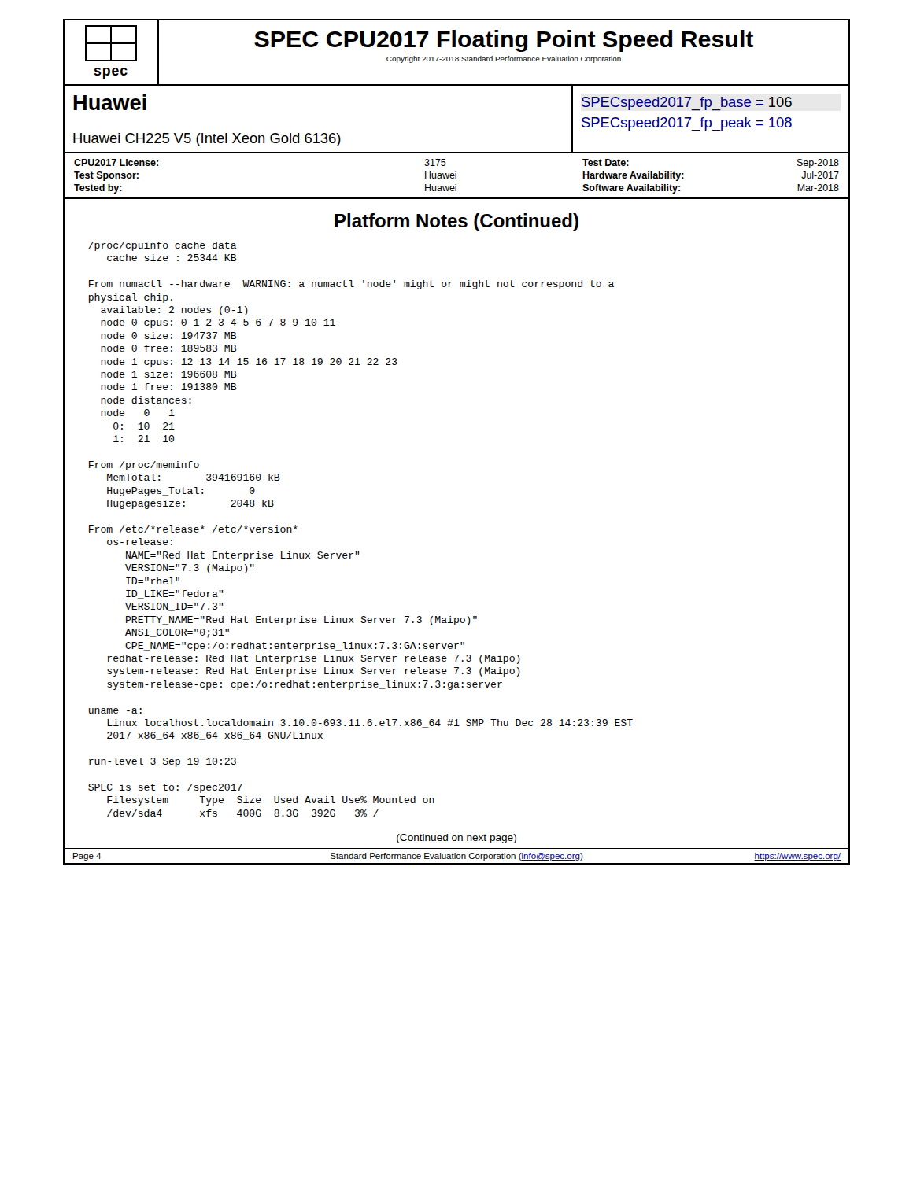spec
SPEC CPU2017 Floating Point Speed Result
Copyright 2017-2018 Standard Performance Evaluation Corporation
Huawei
Huawei CH225 V5 (Intel Xeon Gold 6136)
SPECspeed2017_fp_base = 106
SPECspeed2017_fp_peak = 108
| CPU2017 License: | 3175 |
| Test Sponsor: | Huawei |
| Tested by: | Huawei |
| Test Date: | Sep-2018 |
| Hardware Availability: | Jul-2017 |
| Software Availability: | Mar-2018 |
Platform Notes (Continued)
  /proc/cpuinfo cache data
     cache size : 25344 KB

  From numactl --hardware  WARNING: a numactl 'node' might or might not correspond to a
  physical chip.
    available: 2 nodes (0-1)
    node 0 cpus: 0 1 2 3 4 5 6 7 8 9 10 11
    node 0 size: 194737 MB
    node 0 free: 189583 MB
    node 1 cpus: 12 13 14 15 16 17 18 19 20 21 22 23
    node 1 size: 196608 MB
    node 1 free: 191380 MB
    node distances:
    node   0   1
      0:  10  21
      1:  21  10

  From /proc/meminfo
     MemTotal:       394169160 kB
     HugePages_Total:       0
     Hugepagesize:       2048 kB

  From /etc/*release* /etc/*version*
     os-release:
        NAME="Red Hat Enterprise Linux Server"
        VERSION="7.3 (Maipo)"
        ID="rhel"
        ID_LIKE="fedora"
        VERSION_ID="7.3"
        PRETTY_NAME="Red Hat Enterprise Linux Server 7.3 (Maipo)"
        ANSI_COLOR="0;31"
        CPE_NAME="cpe:/o:redhat:enterprise_linux:7.3:GA:server"
     redhat-release: Red Hat Enterprise Linux Server release 7.3 (Maipo)
     system-release: Red Hat Enterprise Linux Server release 7.3 (Maipo)
     system-release-cpe: cpe:/o:redhat:enterprise_linux:7.3:ga:server

  uname -a:
     Linux localhost.localdomain 3.10.0-693.11.6.el7.x86_64 #1 SMP Thu Dec 28 14:23:39 EST
     2017 x86_64 x86_64 x86_64 GNU/Linux

  run-level 3 Sep 19 10:23

  SPEC is set to: /spec2017
     Filesystem     Type  Size  Used Avail Use% Mounted on
     /dev/sda4      xfs   400G  8.3G  392G   3% /
(Continued on next page)
Page 4
Standard Performance Evaluation Corporation (info@spec.org)
https://www.spec.org/